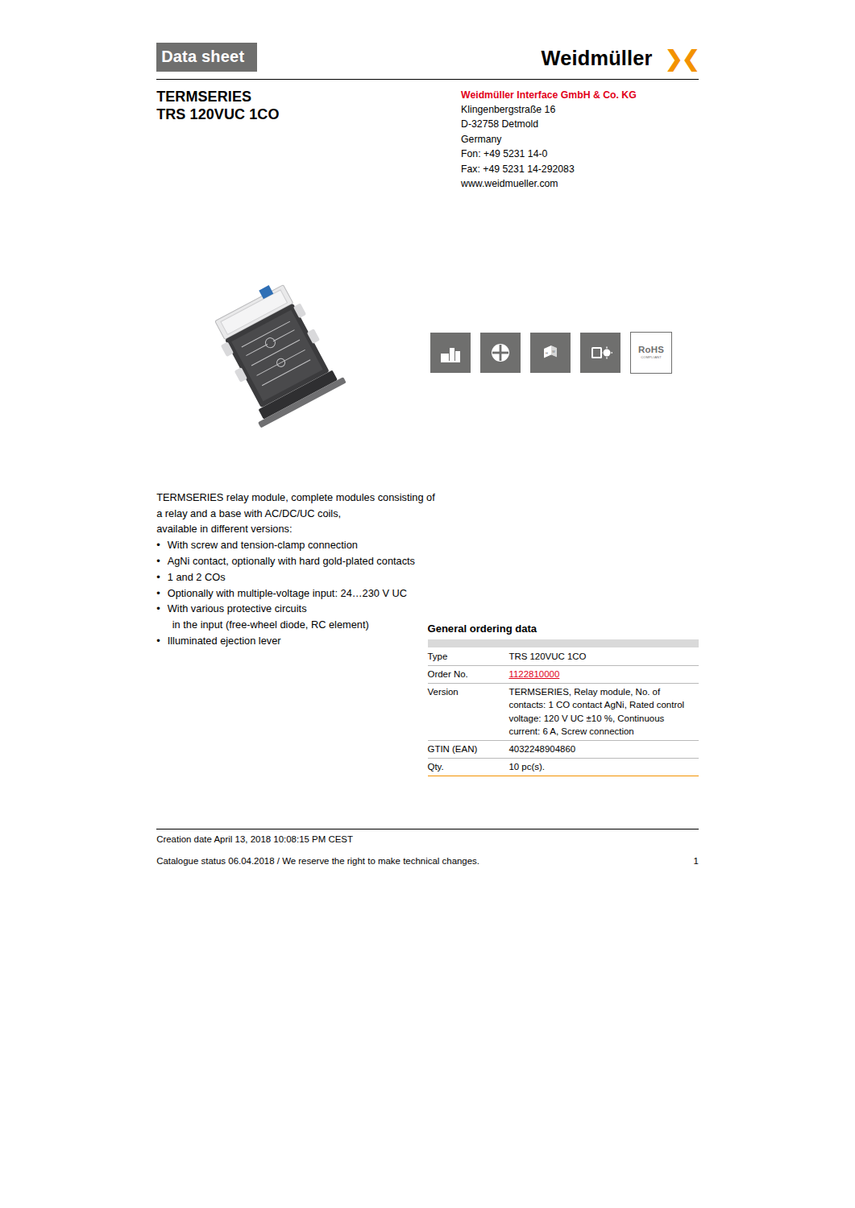Data sheet
Weidmüller ❯❮
TERMSERIES
TRS 120VUC 1CO
Weidmüller Interface GmbH & Co. KG
Klingenbergstraße 16
D-32758 Detmold
Germany
Fon: +49 5231 14-0
Fax: +49 5231 14-292083
www.weidmueller.com
H W
RoHS COMPLIANT
TERMSERIES relay module, complete modules consisting of
a relay and a base with AC/DC/UC coils,
available in different versions:
With screw and tension-clamp connection
AgNi contact, optionally with hard gold-plated contacts
1 and 2 COs
Optionally with multiple-voltage input: 24…230 V UC
With various protective circuitsin the input (free-wheel diode, RC element)
Illuminated ejection lever
General ordering data
| Type | TRS 120VUC 1CO |
| Order No. | 1122810000 |
| Version | TERMSERIES, Relay module, No. of contacts: 1 CO contact AgNi, Rated control voltage: 120 V UC ±10 %, Continuous current: 6 A, Screw connection |
| GTIN (EAN) | 4032248904860 |
| Qty. | 10 pc(s). |
Creation date April 13, 2018 10:08:15 PM CEST
Catalogue status 06.04.2018 / We reserve the right to make technical changes. 1